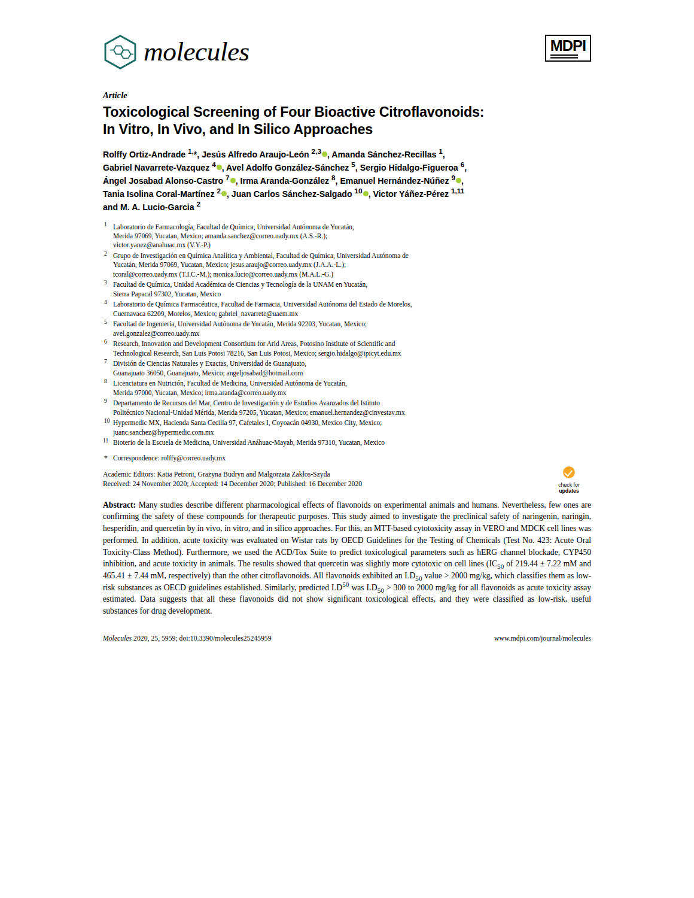molecules
MDPI
Article
Toxicological Screening of Four Bioactive Citroflavonoids:
In Vitro, In Vivo, and In Silico Approaches
Rolffy Ortiz-Andrade 1,*, Jesús Alfredo Araujo-León 2,3 , Amanda Sánchez-Recillas 1,
Gabriel Navarrete-Vazquez 4 , Avel Adolfo González-Sánchez 5, Sergio Hidalgo-Figueroa 6,
Ángel Josabad Alonso-Castro 7 , Irma Aranda-González 8, Emanuel Hernández-Núñez 9 ,
Tania Isolina Coral-Martínez 2 , Juan Carlos Sánchez-Salgado 10 , Victor Yáñez-Pérez 1,11
and M. A. Lucio-Garcia 2
Laboratorio de Farmacología, Facultad de Química, Universidad Autónoma de Yucatán,
Merida 97069, Yucatan, Mexico; amanda.sanchez@correo.uady.mx (A.S.-R.);
victor.yanez@anahuac.mx (V.Y.-P.)
Grupo de Investigación en Química Analítica y Ambiental, Facultad de Química, Universidad Autónoma de
Yucatán, Merida 97069, Yucatan, Mexico; jesus.araujo@correo.uady.mx (J.A.A.-L.);
tcoral@correo.uady.mx (T.I.C.-M.); monica.lucio@correo.uady.mx (M.A.L.-G.)
Facultad de Química, Unidad Académica de Ciencias y Tecnología de la UNAM en Yucatán,
Sierra Papacal 97302, Yucatan, Mexico
Laboratorio de Química Farmacéutica, Facultad de Farmacia, Universidad Autónoma del Estado de Morelos,
Cuernavaca 62209, Morelos, Mexico; gabriel_navarrete@uaem.mx
Facultad de Ingeniería, Universidad Autónoma de Yucatán, Merida 92203, Yucatan, Mexico;
avel.gonzalez@correo.uady.mx
Research, Innovation and Development Consortium for Arid Areas, Potosino Institute of Scientific and
Technological Research, San Luis Potosi 78216, San Luis Potosi, Mexico; sergio.hidalgo@ipicyt.edu.mx
División de Ciencias Naturales y Exactas, Universidad de Guanajuato,
Guanajuato 36050, Guanajuato, Mexico; angeljosabad@hotmail.com
Licenciatura en Nutrición, Facultad de Medicina, Universidad Autónoma de Yucatán,
Merida 97000, Yucatan, Mexico; irma.aranda@correo.uady.mx
Departamento de Recursos del Mar, Centro de Investigación y de Estudios Avanzados del Istituto
Politécnico Nacional-Unidad Mérida, Merida 97205, Yucatan, Mexico; emanuel.hernandez@cinvestav.mx
Hypermedic MX, Hacienda Santa Cecilia 97, Cafetales I, Coyoacán 04930, Mexico City, Mexico;
juanc.sanchez@hypermedic.com.mx
Bioterio de la Escuela de Medicina, Universidad Anáhuac-Mayab, Merida 97310, Yucatan, Mexico
Correspondence: rolffy@correo.uady.mx
check for
updates
Academic Editors: Katia Petroni, Grażyna Budryn and Malgorzata Zakłos-Szyda
Received: 24 November 2020; Accepted: 14 December 2020; Published: 16 December 2020
Abstract: Many studies describe different pharmacological effects of flavonoids on experimental animals and humans. Nevertheless, few ones are confirming the safety of these compounds for therapeutic purposes. This study aimed to investigate the preclinical safety of naringenin, naringin, hesperidin, and quercetin by in vivo, in vitro, and in silico approaches. For this, an MTT-based cytotoxicity assay in VERO and MDCK cell lines was performed. In addition, acute toxicity was evaluated on Wistar rats by OECD Guidelines for the Testing of Chemicals (Test No. 423: Acute Oral Toxicity-Class Method). Furthermore, we used the ACD/Tox Suite to predict toxicological parameters such as hERG channel blockade, CYP450 inhibition, and acute toxicity in animals. The results showed that quercetin was slightly more cytotoxic on cell lines (IC50 of 219.44 ± 7.22 mM and 465.41 ± 7.44 mM, respectively) than the other citroflavonoids. All flavonoids exhibited an LD50 value > 2000 mg/kg, which classifies them as low-risk substances as OECD guidelines established. Similarly, predicted LD50 was LD50 > 300 to 2000 mg/kg for all flavonoids as acute toxicity assay estimated. Data suggests that all these flavonoids did not show significant toxicological effects, and they were classified as low-risk, useful substances for drug development.
Molecules 2020, 25, 5959; doi:10.3390/molecules25245959
www.mdpi.com/journal/molecules